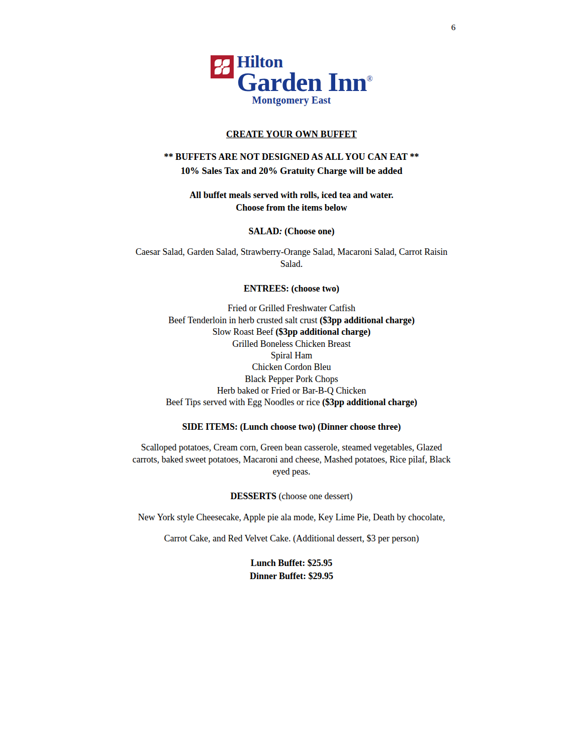6
Hilton
Garden Inn®
Montgomery East
CREATE YOUR OWN BUFFET
** BUFFETS ARE NOT DESIGNED AS ALL YOU CAN EAT **
10% Sales Tax and 20% Gratuity Charge will be added
All buffet meals served with rolls, iced tea and water.
Choose from the items below
SALAD: (Choose one)
Caesar Salad, Garden Salad, Strawberry-Orange Salad, Macaroni Salad, Carrot Raisin
Salad.
ENTREES: (choose two)
Fried or Grilled Freshwater Catfish
Beef Tenderloin in herb crusted salt crust ($3pp additional charge)
Slow Roast Beef ($3pp additional charge)
Grilled Boneless Chicken Breast
Spiral Ham
Chicken Cordon Bleu
Black Pepper Pork Chops
Herb baked or Fried or Bar-B-Q Chicken
Beef Tips served with Egg Noodles or rice ($3pp additional charge)
SIDE ITEMS: (Lunch choose two) (Dinner choose three)
Scalloped potatoes, Cream corn, Green bean casserole, steamed vegetables, Glazed
carrots, baked sweet potatoes, Macaroni and cheese, Mashed potatoes, Rice pilaf, Black
eyed peas.
DESSERTS (choose one dessert)
New York style Cheesecake, Apple pie ala mode, Key Lime Pie, Death by chocolate,
Carrot Cake, and Red Velvet Cake. (Additional dessert, $3 per person)
Lunch Buffet: $25.95
Dinner Buffet: $29.95